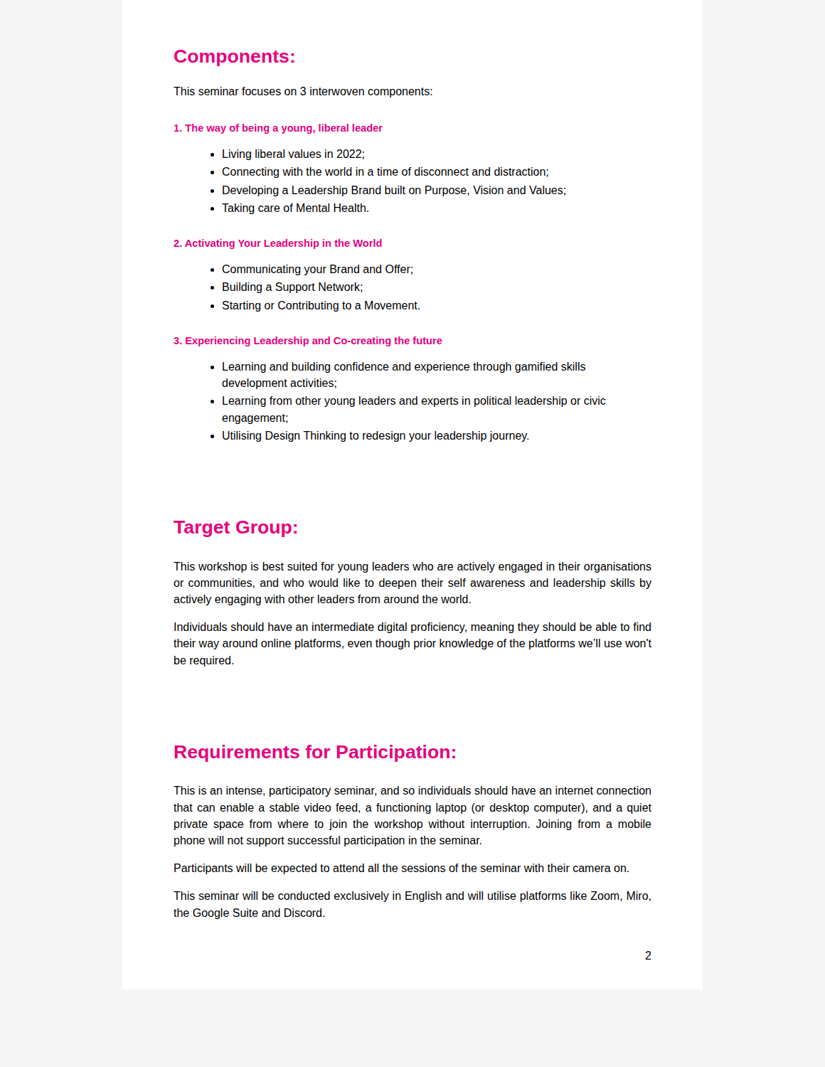Components:
This seminar focuses on 3 interwoven components:
1. The way of being a young, liberal leader
Living liberal values in 2022;
Connecting with the world in a time of disconnect and distraction;
Developing a Leadership Brand built on Purpose, Vision and Values;
Taking care of Mental Health.
2. Activating Your Leadership in the World
Communicating your Brand and Offer;
Building a Support Network;
Starting or Contributing to a Movement.
3. Experiencing Leadership and Co-creating the future
Learning and building confidence and experience through gamified skills development activities;
Learning from other young leaders and experts in political leadership or civic engagement;
Utilising Design Thinking to redesign your leadership journey.
Target Group:
This workshop is best suited for young leaders who are actively engaged in their organisations or communities, and who would like to deepen their self awareness and leadership skills by actively engaging with other leaders from around the world.
Individuals should have an intermediate digital proficiency, meaning they should be able to find their way around online platforms, even though prior knowledge of the platforms we’ll use won't be required.
Requirements for Participation:
This is an intense, participatory seminar, and so individuals should have an internet connection that can enable a stable video feed, a functioning laptop (or desktop computer), and a quiet private space from where to join the workshop without interruption. Joining from a mobile phone will not support successful participation in the seminar.
Participants will be expected to attend all the sessions of the seminar with their camera on.
This seminar will be conducted exclusively in English and will utilise platforms like Zoom, Miro, the Google Suite and Discord.
2